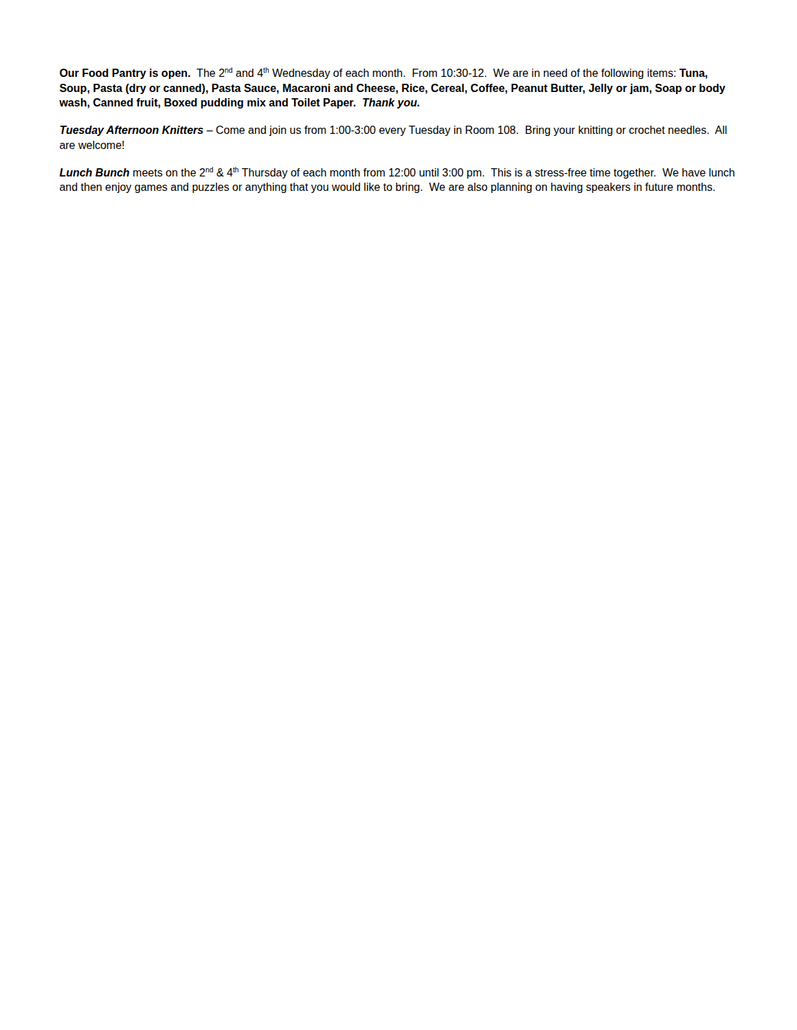Our Food Pantry is open. The 2nd and 4th Wednesday of each month. From 10:30-12. We are in need of the following items: Tuna, Soup, Pasta (dry or canned), Pasta Sauce, Macaroni and Cheese, Rice, Cereal, Coffee, Peanut Butter, Jelly or jam, Soap or body wash, Canned fruit, Boxed pudding mix and Toilet Paper. Thank you.
Tuesday Afternoon Knitters – Come and join us from 1:00-3:00 every Tuesday in Room 108. Bring your knitting or crochet needles. All are welcome!
Lunch Bunch meets on the 2nd & 4th Thursday of each month from 12:00 until 3:00 pm. This is a stress-free time together. We have lunch and then enjoy games and puzzles or anything that you would like to bring. We are also planning on having speakers in future months.